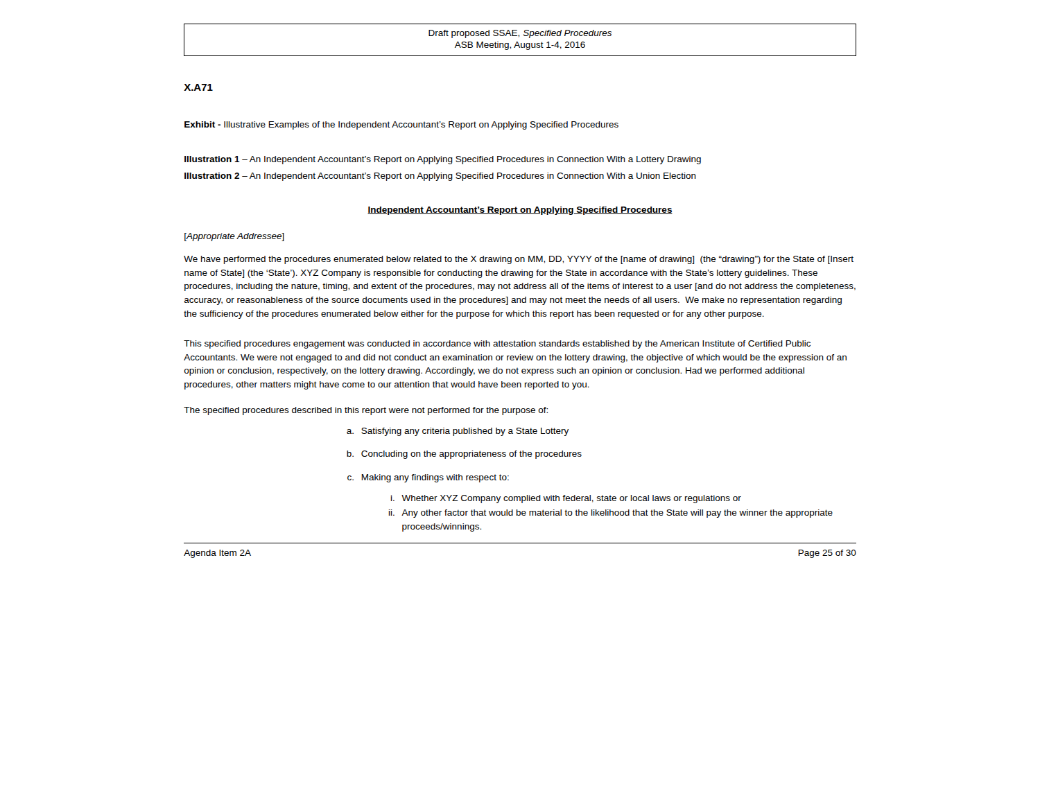Draft proposed SSAE, Specified Procedures
ASB Meeting, August 1-4, 2016
X.A71
Exhibit - Illustrative Examples of the Independent Accountant’s Report on Applying Specified Procedures
Illustration 1 – An Independent Accountant’s Report on Applying Specified Procedures in Connection With a Lottery Drawing
Illustration 2 – An Independent Accountant’s Report on Applying Specified Procedures in Connection With a Union Election
Independent Accountant’s Report on Applying Specified Procedures
[Appropriate Addressee]
We have performed the procedures enumerated below related to the X drawing on MM, DD, YYYY of the [name of drawing] (the “drawing”) for the State of [Insert name of State] (the ‘State’). XYZ Company is responsible for conducting the drawing for the State in accordance with the State’s lottery guidelines. These procedures, including the nature, timing, and extent of the procedures, may not address all of the items of interest to a user [and do not address the completeness, accuracy, or reasonableness of the source documents used in the procedures] and may not meet the needs of all users. We make no representation regarding the sufficiency of the procedures enumerated below either for the purpose for which this report has been requested or for any other purpose.
This specified procedures engagement was conducted in accordance with attestation standards established by the American Institute of Certified Public Accountants. We were not engaged to and did not conduct an examination or review on the lottery drawing, the objective of which would be the expression of an opinion or conclusion, respectively, on the lottery drawing. Accordingly, we do not express such an opinion or conclusion. Had we performed additional procedures, other matters might have come to our attention that would have been reported to you.
The specified procedures described in this report were not performed for the purpose of:
Satisfying any criteria published by a State Lottery
Concluding on the appropriateness of the procedures
Making any findings with respect to:
Whether XYZ Company complied with federal, state or local laws or regulations or
Any other factor that would be material to the likelihood that the State will pay the winner the appropriate proceeds/winnings.
Agenda Item 2A
Page 25 of 30